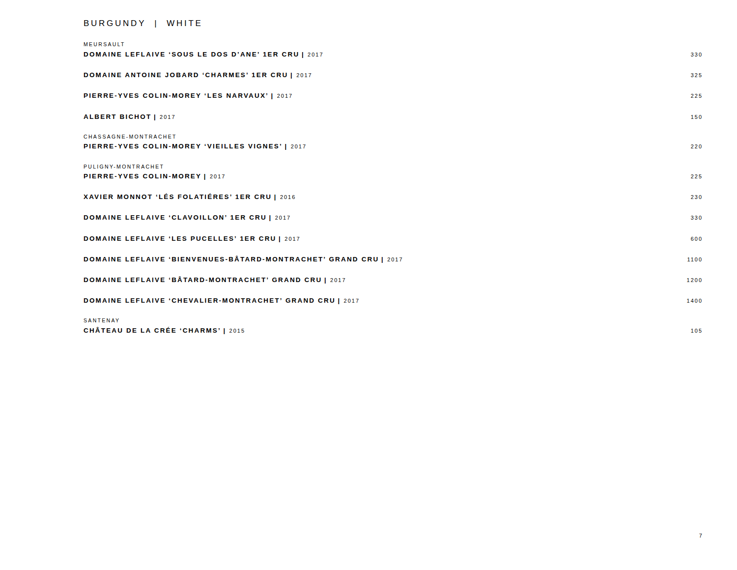BURGUNDY | WHITE
MEURSAULT
DOMAINE LEFLAIVE ‘SOUS LE DOS D’ANE’ 1ER CRU | 2017 330
DOMAINE ANTOINE JOBARD ‘CHARMES’ 1ER CRU | 2017 325
PIERRE-YVES COLIN-MOREY ‘LES NARVAUX’ | 2017 225
ALBERT BICHOT | 2017 150
CHASSAGNE-MONTRACHET
PIERRE-YVES COLIN-MOREY ‘VIEILLES VIGNES’ | 2017 220
PULIGNY-MONTRACHET
PIERRE-YVES COLIN-MOREY | 2017 225
XAVIER MONNOT ‘LÉS FOLATIÉRES’ 1ER CRU | 2016 230
DOMAINE LEFLAIVE ‘CLAVOILLON’ 1ER CRU | 2017 330
DOMAINE LEFLAIVE ‘LES PUCELLES’ 1ER CRU | 2017 600
DOMAINE LEFLAIVE ‘BIENVENUES-BÂTARD-MONTRACHET’ GRAND CRU | 2017 1100
DOMAINE LEFLAIVE ‘BÂTARD-MONTRACHET’ GRAND CRU | 2017 1200
DOMAINE LEFLAIVE ‘CHEVALIER-MONTRACHET’ GRAND CRU | 2017 1400
SANTENAY
CHÂTEAU DE LA CRÉE ‘CHARMS’ | 2015 105
7